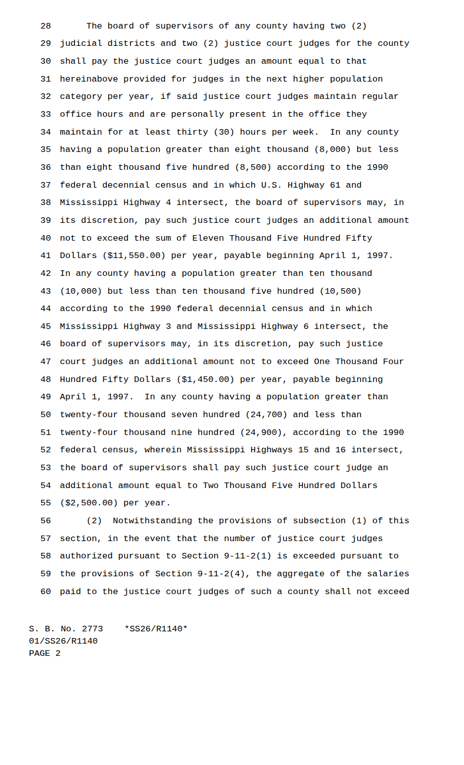The board of supervisors of any county having two (2)
judicial districts and two (2) justice court judges for the county
shall pay the justice court judges an amount equal to that
hereinabove provided for judges in the next higher population
category per year, if said justice court judges maintain regular
office hours and are personally present in the office they
maintain for at least thirty (30) hours per week. In any county
having a population greater than eight thousand (8,000) but less
than eight thousand five hundred (8,500) according to the 1990
federal decennial census and in which U.S. Highway 61 and
Mississippi Highway 4 intersect, the board of supervisors may, in
its discretion, pay such justice court judges an additional amount
not to exceed the sum of Eleven Thousand Five Hundred Fifty
Dollars ($11,550.00) per year, payable beginning April 1, 1997.
In any county having a population greater than ten thousand
(10,000) but less than ten thousand five hundred (10,500)
according to the 1990 federal decennial census and in which
Mississippi Highway 3 and Mississippi Highway 6 intersect, the
board of supervisors may, in its discretion, pay such justice
court judges an additional amount not to exceed One Thousand Four
Hundred Fifty Dollars ($1,450.00) per year, payable beginning
April 1, 1997. In any county having a population greater than
twenty-four thousand seven hundred (24,700) and less than
twenty-four thousand nine hundred (24,900), according to the 1990
federal census, wherein Mississippi Highways 15 and 16 intersect,
the board of supervisors shall pay such justice court judge an
additional amount equal to Two Thousand Five Hundred Dollars
($2,500.00) per year.
(2) Notwithstanding the provisions of subsection (1) of this
section, in the event that the number of justice court judges
authorized pursuant to Section 9-11-2(1) is exceeded pursuant to
the provisions of Section 9-11-2(4), the aggregate of the salaries
paid to the justice court judges of such a county shall not exceed
S. B. No. 2773 *SS26/R1140*
01/SS26/R1140
PAGE 2